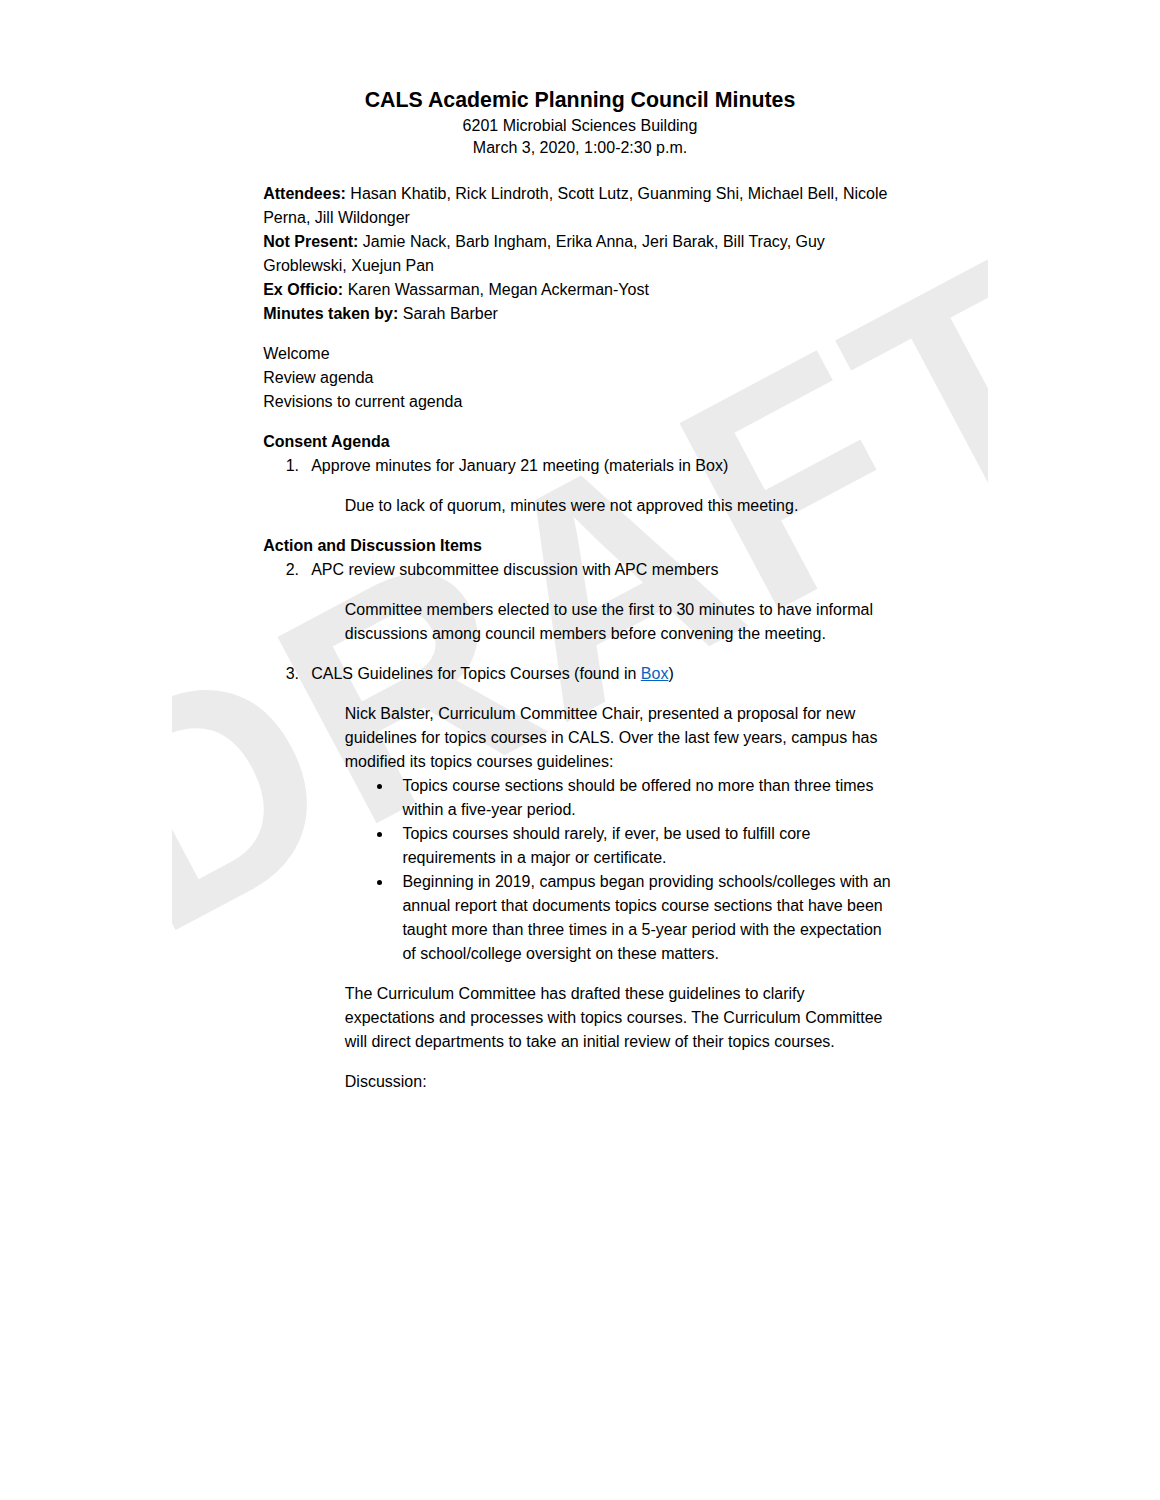DRAFT
CALS Academic Planning Council Minutes
6201 Microbial Sciences Building
March 3, 2020, 1:00-2:30 p.m.
Attendees: Hasan Khatib, Rick Lindroth, Scott Lutz, Guanming Shi, Michael Bell, Nicole Perna, Jill Wildonger
Not Present: Jamie Nack, Barb Ingham, Erika Anna, Jeri Barak, Bill Tracy, Guy Groblewski, Xuejun Pan
Ex Officio: Karen Wassarman, Megan Ackerman-Yost
Minutes taken by: Sarah Barber
Welcome
Review agenda
Revisions to current agenda
Consent Agenda
Approve minutes for January 21 meeting (materials in Box)
Due to lack of quorum, minutes were not approved this meeting.
Action and Discussion Items
APC review subcommittee discussion with APC members
Committee members elected to use the first to 30 minutes to have informal discussions among council members before convening the meeting.
CALS Guidelines for Topics Courses (found in Box)
Nick Balster, Curriculum Committee Chair, presented a proposal for new guidelines for topics courses in CALS. Over the last few years, campus has modified its topics courses guidelines:
Topics course sections should be offered no more than three times within a five-year period.
Topics courses should rarely, if ever, be used to fulfill core requirements in a major or certificate.
Beginning in 2019, campus began providing schools/colleges with an annual report that documents topics course sections that have been taught more than three times in a 5-year period with the expectation of school/college oversight on these matters.
The Curriculum Committee has drafted these guidelines to clarify expectations and processes with topics courses. The Curriculum Committee will direct departments to take an initial review of their topics courses.
Discussion: